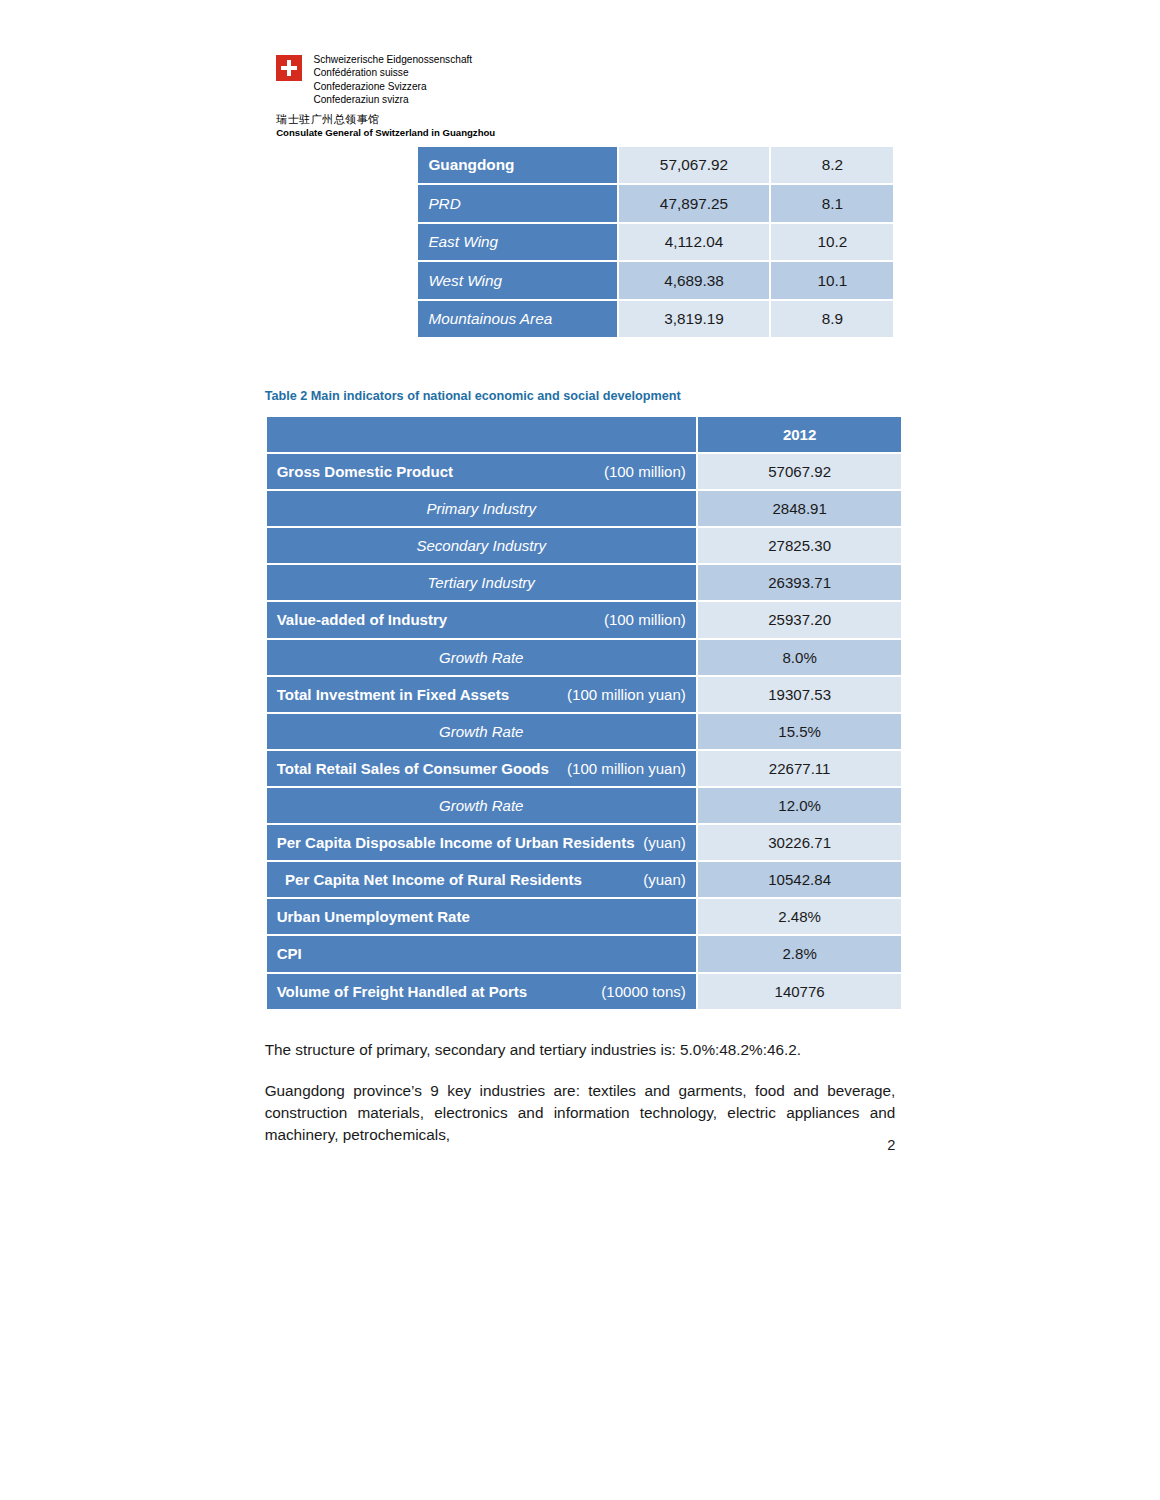Schweizerische Eidgenossenschaft
Confédération suisse
Confederazione Svizzera
Confederaziun svizra
瑞士驻广州总领事馆
Consulate General of Switzerland in Guangzhou
| Guangdong | 57,067.92 | 8.2 |
| PRD | 47,897.25 | 8.1 |
| East Wing | 4,112.04 | 10.2 |
| West Wing | 4,689.38 | 10.1 |
| Mountainous Area | 3,819.19 | 8.9 |
Table 2 Main indicators of national economic and social development
| | 2012 |
| Gross Domestic Product (100 million) | 57067.92 |
| Primary Industry | 2848.91 |
| Secondary Industry | 27825.30 |
| Tertiary Industry | 26393.71 |
| Value-added of Industry (100 million) | 25937.20 |
| Growth Rate | 8.0% |
| Total Investment in Fixed Assets (100 million yuan) | 19307.53 |
| Growth Rate | 15.5% |
| Total Retail Sales of Consumer Goods (100 million yuan) | 22677.11 |
| Growth Rate | 12.0% |
| Per Capita Disposable Income of Urban Residents (yuan) | 30226.71 |
| Per Capita Net Income of Rural Residents (yuan) | 10542.84 |
| Urban Unemployment Rate | 2.48% |
| CPI | 2.8% |
| Volume of Freight Handled at Ports (10000 tons) | 140776 |
The structure of primary, secondary and tertiary industries is: 5.0%:48.2%:46.2.
Guangdong province’s 9 key industries are: textiles and garments, food and beverage, construction materials, electronics and information technology, electric appliances and machinery, petrochemicals,
2